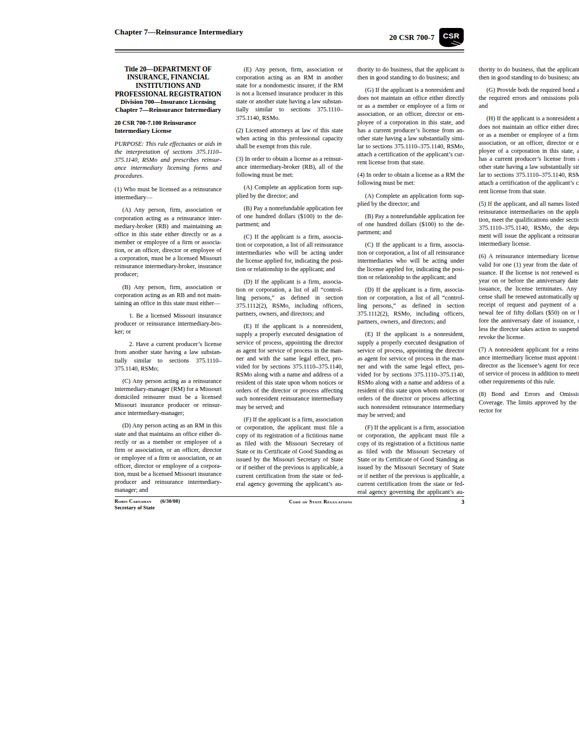Chapter 7—Reinsurance Intermediary
20 CSR 700-7 CSR
Title 20—DEPARTMENT OF INSURANCE, FINANCIAL INSTITUTIONS AND PROFESSIONAL REGISTRATION Division 700—Insurance Licensing Chapter 7—Reinsurance Intermediary
20 CSR 700-7.100 Reinsurance Intermediary License
PURPOSE: This rule effectuates or aids in the interpretation of sections 375.1110–375.1140, RSMo and prescribes reinsurance intermediary licensing forms and procedures.
(1) Who must be licensed as a reinsurance intermediary—
(A) Any person, firm, association or corporation acting as a reinsurance intermediary-broker (RB) and maintaining an office in this state either directly or as a member or employee of a firm or association, or an officer, director or employee of a corporation, must be a licensed Missouri reinsurance intermediary-broker, insurance producer;
(B) Any person, firm, association or corporation acting as an RB and not maintaining an office in this state must either—
1. Be a licensed Missouri insurance producer or reinsurance intermediary-broker; or
2. Have a current producer’s license from another state having a law substantially similar to sections 375.1110–375.1140, RSMo;
(C) Any person acting as a reinsurance intermediary-manager (RM) for a Missouri domiciled reinsurer must be a licensed Missouri insurance producer or reinsurance intermediary-manager;
(D) Any person acting as an RM in this state and that maintains an office either directly or as a member or employee of a firm or association, or an officer, director or employee of a firm or association, or an officer, director or employee of a corporation, must be a licensed Missouri insurance producer and reinsurance intermediary-manager; and
(E) Any person, firm, association or corporation acting as an RM in another state for a nondomestic insurer, if the RM is not a licensed insurance producer in this state or another state having a law substantially similar to sections 375.1110–375.1140, RSMo.
(2) Licensed attorneys at law of this state when acting in this professional capacity shall be exempt from this rule.
(3) In order to obtain a license as a reinsurance intermediary-broker (RB), all of the following must be met:
(A) Complete an application form supplied by the director; and
(B) Pay a nonrefundable application fee of one hundred dollars ($100) to the department; and
(C) If the applicant is a firm, association or corporation, a list of all reinsurance intermediaries who will be acting under the license applied for, indicating the position or relationship to the applicant; and
(D) If the applicant is a firm, association or corporation, a list of all “controlling persons,” as defined in section 375.1112(2), RSMo, including officers, partners, owners, and directors; and
(E) If the applicant is a nonresident, supply a properly executed designation of service of process, appointing the director as agent for service of process in the manner and with the same legal effect, provided for by sections 375.1110–375.1140, RSMo along with a name and address of a resident of this state upon whom notices or orders of the director or process affecting such nonresident reinsurance intermediary may be served; and
(F) If the applicant is a firm, association or corporation, the applicant must file a copy of its registration of a fictitious name as filed with the Missouri Secretary of State or its Certificate of Good Standing as issued by the Missouri Secretary of State or if neither of the previous is applicable, a current certification from the state or federal agency governing the applicant’s authority to do business, that the applicant is then in good standing to do business; and
(G) If the applicant is a nonresident and does not maintain an office either directly or as a member or employee of a firm or association, or an officer, director or employee of a corporation in this state, and has a current producer’s license from another state having a law substantially similar to sections 375.1110–375.1140, RSMo, attach a certification of the applicant’s current license from that state.
(4) In order to obtain a license as a RM the following must be met:
(A) Complete an application form supplied by the director; and
(B) Pay a nonrefundable application fee of one hundred dollars ($100) to the department; and
(C) If the applicant is a firm, association or corporation, a list of all reinsurance intermediaries who will be acting under the license applied for, indicating the position or relationship to the applicant; and
(D) If the applicant is a firm, association or corporation, a list of all “controlling persons,” as defined in section 375.1112(2), RSMo, including officers, partners, owners, and directors; and
(E) If the applicant is a nonresident, supply a properly executed designation of service of process, appointing the director as agent for service of process in the manner and with the same legal effect, provided for by sections 375.1110–375.1140, RSMo along with a name and address of a resident of this state upon whom notices or orders of the director or process affecting such nonresident reinsurance intermediary may be served; and
(F) If the applicant is a firm, association or corporation, the applicant must file a copy of its registration of a fictitious name as filed with the Missouri Secretary of State or its Certificate of Good Standing as issued by the Missouri Secretary of State or if neither of the previous is applicable, a current certification from the state or federal agency governing the applicant’s authority to do business, that the applicant is then in good standing to do business; and
(G) Provide both the required bond and the required errors and omissions policy; and
(H) If the applicant is a nonresident and does not maintain an office either directly or as a member or employee of a firm or association, or an officer, director or employee of a corporation in this state, and has a current producer’s license from another state having a law substantially similar to sections 375.1110–375.1140, RSMo, attach a certification of the applicant’s current license from that state.
(5) If the applicant, and all names listed as reinsurance intermediaries on the application, meet the qualifications under sections 375.1110–375.1140, RSMo, the department will issue the applicant a reinsurance intermediary license.
(6) A reinsurance intermediary license is valid for one (1) year from the date of issuance. If the license is not renewed each year on or before the anniversary date of issuance, the license terminates. Any license shall be renewed automatically upon receipt of request and payment of a renewal fee of fifty dollars ($50) on or before the anniversary date of issuance, unless the director takes action to suspend or revoke the license.
(7) A nonresident applicant for a reinsurance intermediary license must appoint the director as the licensee’s agent for receipt of service of process in addition to meeting other requirements of this rule.
(8) Bond and Errors and Omissions Coverage. The limits approved by the director for
Robin Carnahan(6/30/08)
Secretary of State
Code of State Regulations
3